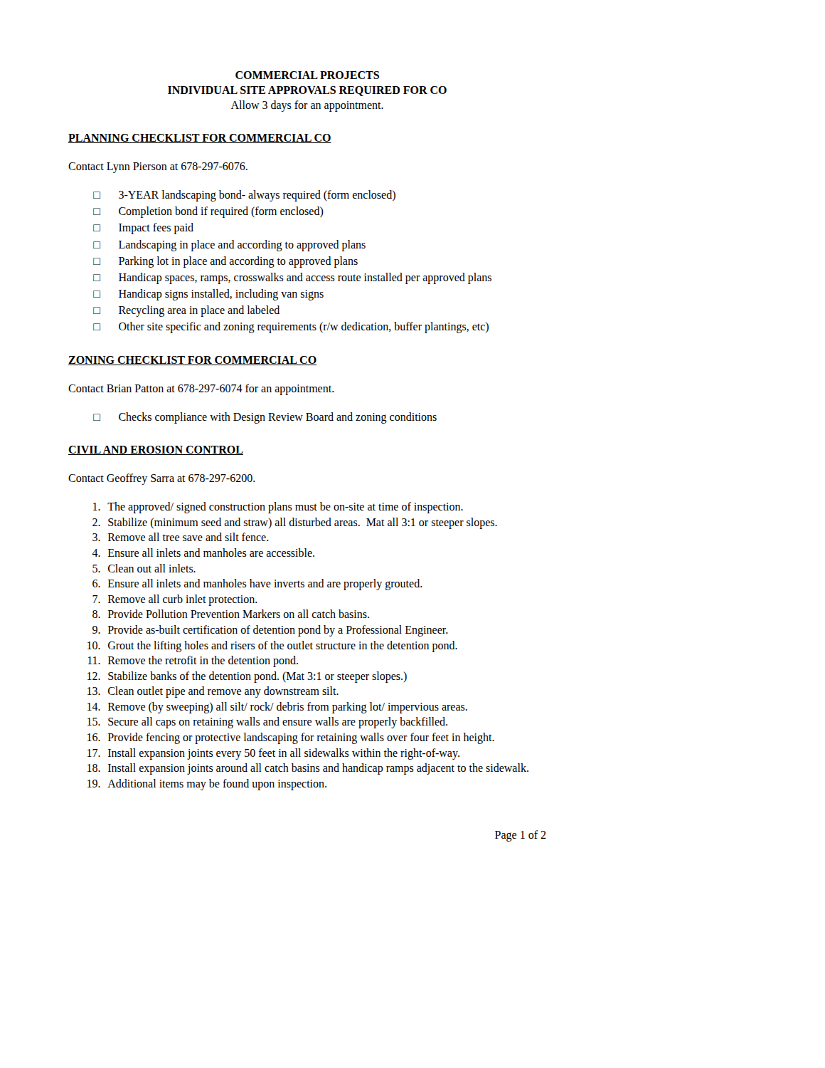COMMERCIAL PROJECTS
INDIVIDUAL SITE APPROVALS REQUIRED FOR CO
Allow 3 days for an appointment.
PLANNING CHECKLIST FOR COMMERCIAL CO
Contact Lynn Pierson at 678-297-6076.
3-YEAR landscaping bond- always required (form enclosed)
Completion bond if required (form enclosed)
Impact fees paid
Landscaping in place and according to approved plans
Parking lot in place and according to approved plans
Handicap spaces, ramps, crosswalks and access route installed per approved plans
Handicap signs installed, including van signs
Recycling area in place and labeled
Other site specific and zoning requirements (r/w dedication, buffer plantings, etc)
ZONING CHECKLIST FOR COMMERCIAL CO
Contact Brian Patton at 678-297-6074 for an appointment.
Checks compliance with Design Review Board and zoning conditions
CIVIL AND EROSION CONTROL
Contact Geoffrey Sarra at 678-297-6200.
The approved/ signed construction plans must be on-site at time of inspection.
Stabilize (minimum seed and straw) all disturbed areas. Mat all 3:1 or steeper slopes.
Remove all tree save and silt fence.
Ensure all inlets and manholes are accessible.
Clean out all inlets.
Ensure all inlets and manholes have inverts and are properly grouted.
Remove all curb inlet protection.
Provide Pollution Prevention Markers on all catch basins.
Provide as-built certification of detention pond by a Professional Engineer.
Grout the lifting holes and risers of the outlet structure in the detention pond.
Remove the retrofit in the detention pond.
Stabilize banks of the detention pond. (Mat 3:1 or steeper slopes.)
Clean outlet pipe and remove any downstream silt.
Remove (by sweeping) all silt/ rock/ debris from parking lot/ impervious areas.
Secure all caps on retaining walls and ensure walls are properly backfilled.
Provide fencing or protective landscaping for retaining walls over four feet in height.
Install expansion joints every 50 feet in all sidewalks within the right-of-way.
Install expansion joints around all catch basins and handicap ramps adjacent to the sidewalk.
Additional items may be found upon inspection.
Page 1 of 2